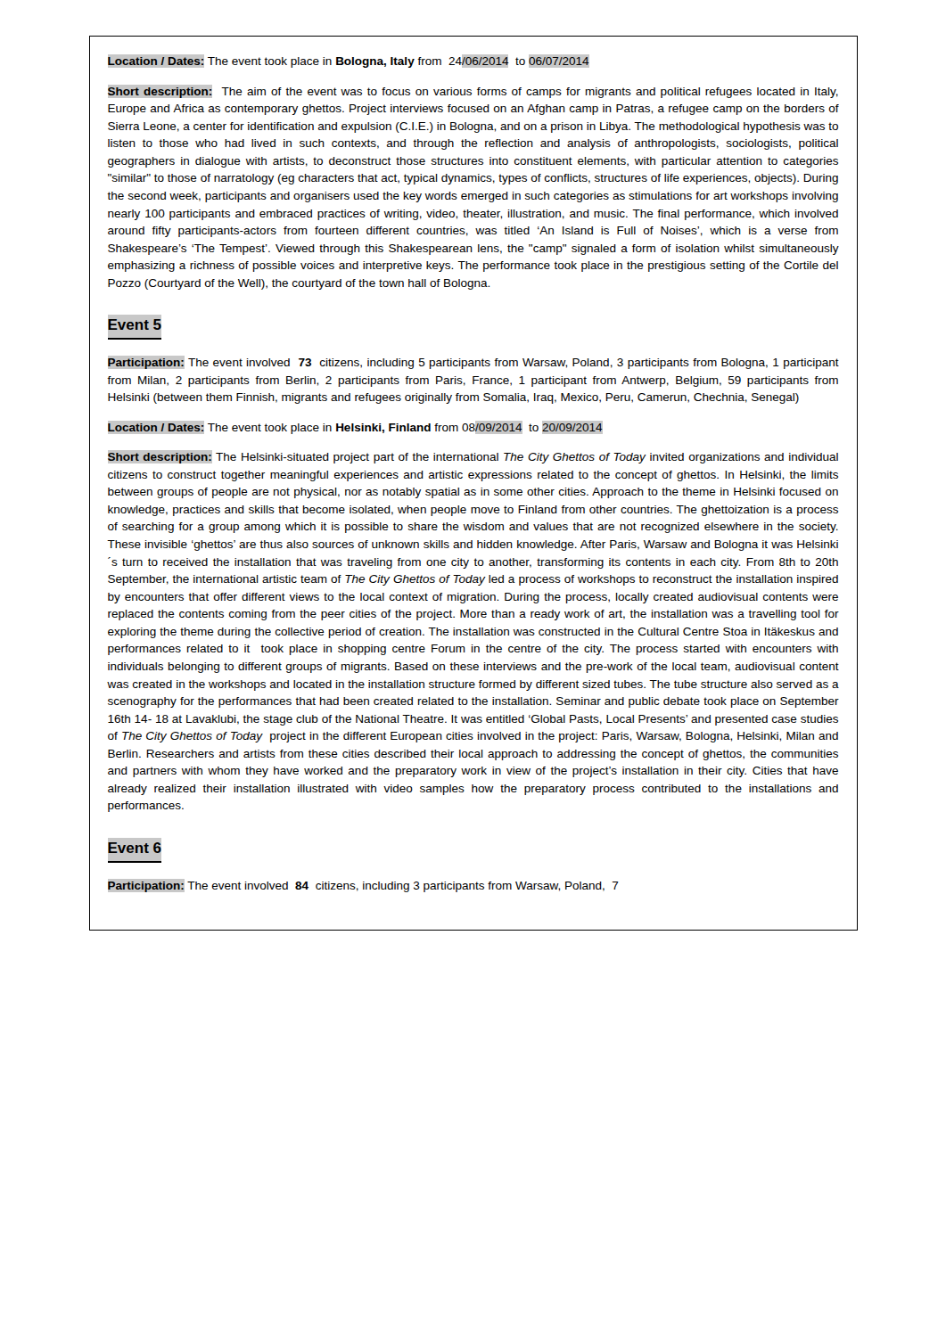Location / Dates: The event took place in Bologna, Italy from 24/06/2014 to 06/07/2014
Short description: The aim of the event was to focus on various forms of camps for migrants and political refugees located in Italy, Europe and Africa as contemporary ghettos. Project interviews focused on an Afghan camp in Patras, a refugee camp on the borders of Sierra Leone, a center for identification and expulsion (C.I.E.) in Bologna, and on a prison in Libya. The methodological hypothesis was to listen to those who had lived in such contexts, and through the reflection and analysis of anthropologists, sociologists, political geographers in dialogue with artists, to deconstruct those structures into constituent elements, with particular attention to categories "similar" to those of narratology (eg characters that act, typical dynamics, types of conflicts, structures of life experiences, objects). During the second week, participants and organisers used the key words emerged in such categories as stimulations for art workshops involving nearly 100 participants and embraced practices of writing, video, theater, illustration, and music. The final performance, which involved around fifty participants-actors from fourteen different countries, was titled ‘An Island is Full of Noises’, which is a verse from Shakespeare’s ‘The Tempest’. Viewed through this Shakespearean lens, the "camp" signaled a form of isolation whilst simultaneously emphasizing a richness of possible voices and interpretive keys. The performance took place in the prestigious setting of the Cortile del Pozzo (Courtyard of the Well), the courtyard of the town hall of Bologna.
Event 5
Participation: The event involved 73 citizens, including 5 participants from Warsaw, Poland, 3 participants from Bologna, 1 participant from Milan, 2 participants from Berlin, 2 participants from Paris, France, 1 participant from Antwerp, Belgium, 59 participants from Helsinki (between them Finnish, migrants and refugees originally from Somalia, Iraq, Mexico, Peru, Camerun, Chechnia, Senegal)
Location / Dates: The event took place in Helsinki, Finland from 08/09/2014 to 20/09/2014
Short description: The Helsinki-situated project part of the international The City Ghettos of Today invited organizations and individual citizens to construct together meaningful experiences and artistic expressions related to the concept of ghettos. In Helsinki, the limits between groups of people are not physical, nor as notably spatial as in some other cities. Approach to the theme in Helsinki focused on knowledge, practices and skills that become isolated, when people move to Finland from other countries. The ghettoization is a process of searching for a group among which it is possible to share the wisdom and values that are not recognized elsewhere in the society. These invisible ‘ghettos’ are thus also sources of unknown skills and hidden knowledge. After Paris, Warsaw and Bologna it was Helsinki´s turn to received the installation that was traveling from one city to another, transforming its contents in each city. From 8th to 20th September, the international artistic team of The City Ghettos of Today led a process of workshops to reconstruct the installation inspired by encounters that offer different views to the local context of migration. During the process, locally created audiovisual contents were replaced the contents coming from the peer cities of the project. More than a ready work of art, the installation was a travelling tool for exploring the theme during the collective period of creation. The installation was constructed in the Cultural Centre Stoa in Itäkeskus and performances related to it took place in shopping centre Forum in the centre of the city. The process started with encounters with individuals belonging to different groups of migrants. Based on these interviews and the pre-work of the local team, audiovisual content was created in the workshops and located in the installation structure formed by different sized tubes. The tube structure also served as a scenography for the performances that had been created related to the installation. Seminar and public debate took place on September 16th 14- 18 at Lavaklubi, the stage club of the National Theatre. It was entitled ‘Global Pasts, Local Presents’ and presented case studies of The City Ghettos of Today project in the different European cities involved in the project: Paris, Warsaw, Bologna, Helsinki, Milan and Berlin. Researchers and artists from these cities described their local approach to addressing the concept of ghettos, the communities and partners with whom they have worked and the preparatory work in view of the project’s installation in their city. Cities that have already realized their installation illustrated with video samples how the preparatory process contributed to the installations and performances.
Event 6
Participation: The event involved 84 citizens, including 3 participants from Warsaw, Poland, 7